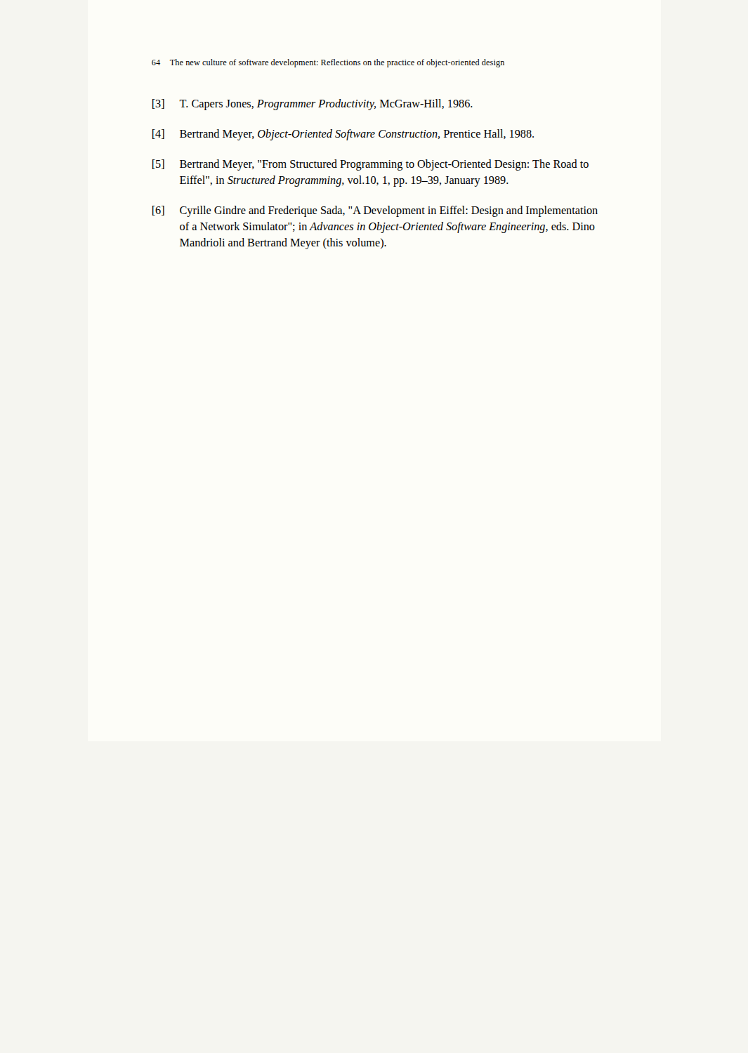64 The new culture of software development: Reflections on the practice of object-oriented design
[3] T. Capers Jones, Programmer Productivity, McGraw-Hill, 1986.
[4] Bertrand Meyer, Object-Oriented Software Construction, Prentice Hall, 1988.
[5] Bertrand Meyer, "From Structured Programming to Object-Oriented De­sign: The Road to Eiffel", in Structured Programming, vol.10, 1, pp. 19–39, January 1989.
[6] Cyrille Gindre and Frederique Sada, "A Development in Eiffel: Design and Implementation of a Network Simulator"; in Advances in Object-Oriented Software Engineering, eds. Dino Mandrioli and Bertrand Meyer (this volume).